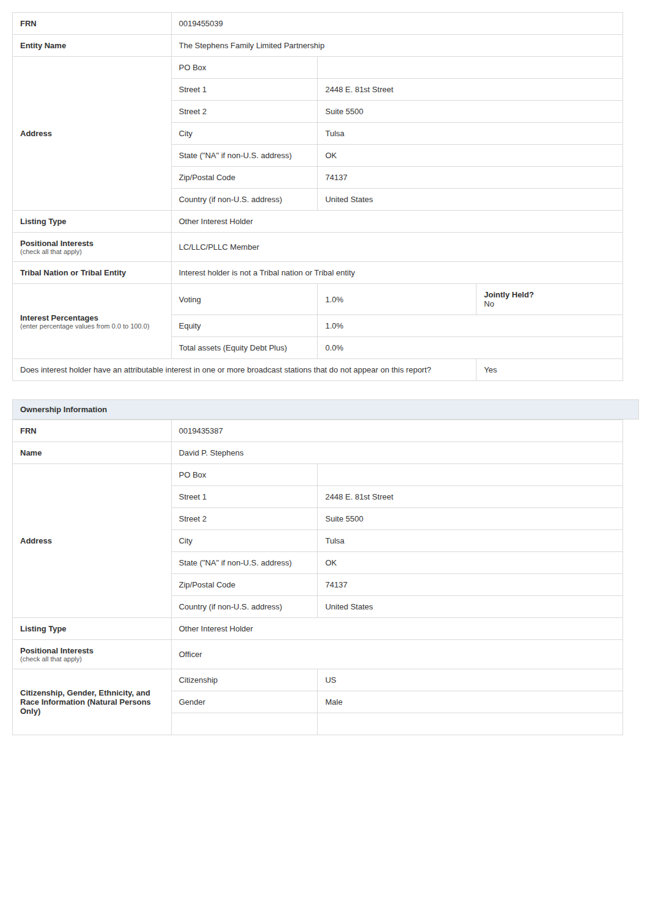| FRN | 0019455039 |
| Entity Name | The Stephens Family Limited Partnership |
| Address | PO Box | |
| Street 1 | 2448 E. 81st Street |
| Street 2 | Suite 5500 |
| City | Tulsa |
| State ("NA" if non-U.S. address) | OK |
| Zip/Postal Code | 74137 |
| Country (if non-U.S. address) | United States |
| Listing Type | Other Interest Holder |
| Positional Interests (check all that apply) | LC/LLC/PLLC Member |
| Tribal Nation or Tribal Entity | Interest holder is not a Tribal nation or Tribal entity |
| Interest Percentages (enter percentage values from 0.0 to 100.0) | Voting | 1.0% | Jointly Held? No |
| Equity | 1.0% |
| Total assets (Equity Debt Plus) | 0.0% |
| Does interest holder have an attributable interest in one or more broadcast stations that do not appear on this report? | Yes |
Ownership Information
| FRN | 0019435387 |
| Name | David P. Stephens |
| Address | PO Box | |
| Street 1 | 2448 E. 81st Street |
| Street 2 | Suite 5500 |
| City | Tulsa |
| State ("NA" if non-U.S. address) | OK |
| Zip/Postal Code | 74137 |
| Country (if non-U.S. address) | United States |
| Listing Type | Other Interest Holder |
| Positional Interests (check all that apply) | Officer |
| Citizenship, Gender, Ethnicity, and Race Information (Natural Persons Only) | Citizenship | US |
| Gender | Male |